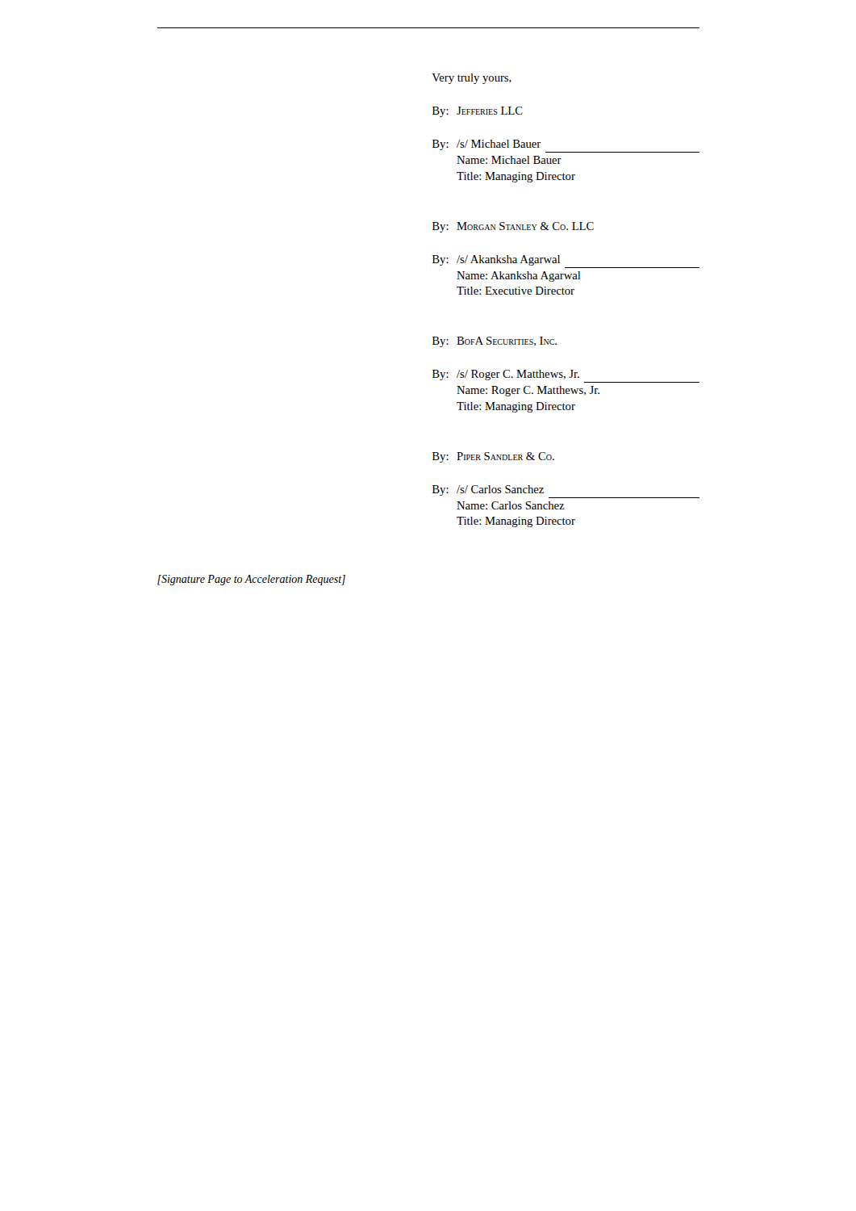Very truly yours,
By: Jefferies LLC
By: /s/ Michael Bauer
Name: Michael Bauer
Title: Managing Director
By: Morgan Stanley & Co. LLC
By: /s/ Akanksha Agarwal
Name: Akanksha Agarwal
Title: Executive Director
By: BofA Securities, Inc.
By: /s/ Roger C. Matthews, Jr.
Name: Roger C. Matthews, Jr.
Title: Managing Director
By: Piper Sandler & Co.
By: /s/ Carlos Sanchez
Name: Carlos Sanchez
Title: Managing Director
[Signature Page to Acceleration Request]